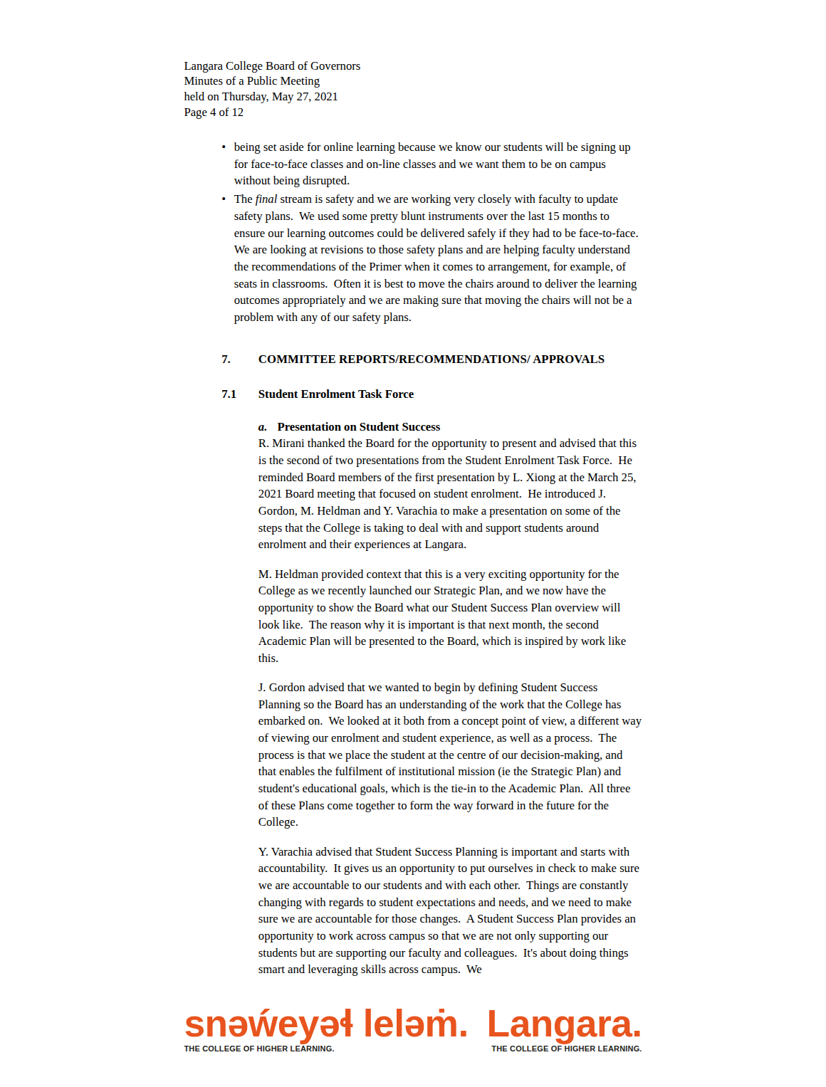Langara College Board of Governors
Minutes of a Public Meeting
held on Thursday, May 27, 2021
Page 4 of 12
being set aside for online learning because we know our students will be signing up for face-to-face classes and on-line classes and we want them to be on campus without being disrupted.
The final stream is safety and we are working very closely with faculty to update safety plans. We used some pretty blunt instruments over the last 15 months to ensure our learning outcomes could be delivered safely if they had to be face-to-face. We are looking at revisions to those safety plans and are helping faculty understand the recommendations of the Primer when it comes to arrangement, for example, of seats in classrooms. Often it is best to move the chairs around to deliver the learning outcomes appropriately and we are making sure that moving the chairs will not be a problem with any of our safety plans.
7.
COMMITTEE REPORTS/RECOMMENDATIONS/ APPROVALS
7.1
Student Enrolment Task Force
a.
Presentation on Student Success
R. Mirani thanked the Board for the opportunity to present and advised that this is the second of two presentations from the Student Enrolment Task Force. He reminded Board members of the first presentation by L. Xiong at the March 25, 2021 Board meeting that focused on student enrolment. He introduced J. Gordon, M. Heldman and Y. Varachia to make a presentation on some of the steps that the College is taking to deal with and support students around enrolment and their experiences at Langara.
M. Heldman provided context that this is a very exciting opportunity for the College as we recently launched our Strategic Plan, and we now have the opportunity to show the Board what our Student Success Plan overview will look like. The reason why it is important is that next month, the second Academic Plan will be presented to the Board, which is inspired by work like this.
J. Gordon advised that we wanted to begin by defining Student Success Planning so the Board has an understanding of the work that the College has embarked on. We looked at it both from a concept point of view, a different way of viewing our enrolment and student experience, as well as a process. The process is that we place the student at the centre of our decision-making, and that enables the fulfilment of institutional mission (ie the Strategic Plan) and student's educational goals, which is the tie-in to the Academic Plan. All three of these Plans come together to form the way forward in the future for the College.
Y. Varachia advised that Student Success Planning is important and starts with accountability. It gives us an opportunity to put ourselves in check to make sure we are accountable to our students and with each other. Things are constantly changing with regards to student expectations and needs, and we need to make sure we are accountable for those changes. A Student Success Plan provides an opportunity to work across campus so that we are not only supporting our students but are supporting our faculty and colleagues. It's about doing things smart and leveraging skills across campus. We
snəẃeyəɬ leləṁ.
THE COLLEGE OF HIGHER LEARNING.
Langara.
THE COLLEGE OF HIGHER LEARNING.